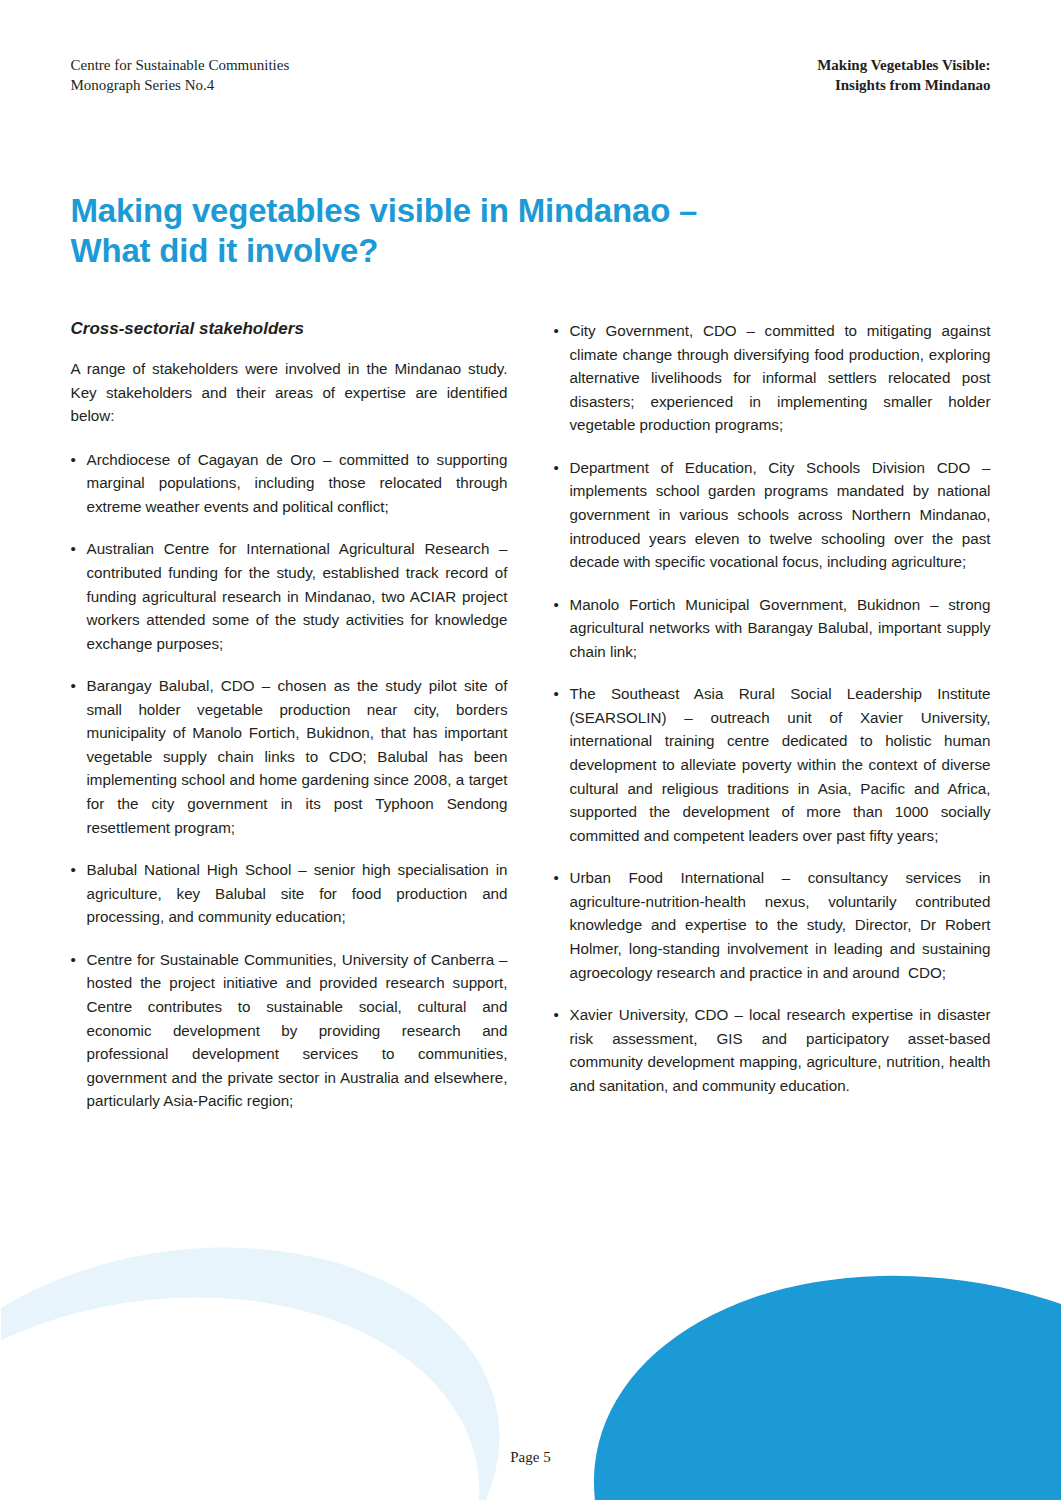Centre for Sustainable Communities
Monograph Series No.4
Making Vegetables Visible:
Insights from Mindanao
Making vegetables visible in Mindanao –
What did it involve?
Cross-sectorial stakeholders
A range of stakeholders were involved in the Mindanao study. Key stakeholders and their areas of expertise are identified below:
Archdiocese of Cagayan de Oro – committed to supporting marginal populations, including those relocated through extreme weather events and political conflict;
Australian Centre for International Agricultural Research – contributed funding for the study, established track record of funding agricultural research in Mindanao, two ACIAR project workers attended some of the study activities for knowledge exchange purposes;
Barangay Balubal, CDO – chosen as the study pilot site of small holder vegetable production near city, borders municipality of Manolo Fortich, Bukidnon, that has important vegetable supply chain links to CDO; Balubal has been implementing school and home gardening since 2008, a target for the city government in its post Typhoon Sendong resettlement program;
Balubal National High School – senior high specialisation in agriculture, key Balubal site for food production and processing, and community education;
Centre for Sustainable Communities, University of Canberra – hosted the project initiative and provided research support, Centre contributes to sustainable social, cultural and economic development by providing research and professional development services to communities, government and the private sector in Australia and elsewhere, particularly Asia-Pacific region;
City Government, CDO – committed to mitigating against climate change through diversifying food production, exploring alternative livelihoods for informal settlers relocated post disasters; experienced in implementing smaller holder vegetable production programs;
Department of Education, City Schools Division CDO – implements school garden programs mandated by national government in various schools across Northern Mindanao, introduced years eleven to twelve schooling over the past decade with specific vocational focus, including agriculture;
Manolo Fortich Municipal Government, Bukidnon – strong agricultural networks with Barangay Balubal, important supply chain link;
The Southeast Asia Rural Social Leadership Institute (SEARSOLIN) – outreach unit of Xavier University, international training centre dedicated to holistic human development to alleviate poverty within the context of diverse cultural and religious traditions in Asia, Pacific and Africa, supported the development of more than 1000 socially committed and competent leaders over past fifty years;
Urban Food International – consultancy services in agriculture-nutrition-health nexus, voluntarily contributed knowledge and expertise to the study, Director, Dr Robert Holmer, long-standing involvement in leading and sustaining agroecology research and practice in and around CDO;
Xavier University, CDO – local research expertise in disaster risk assessment, GIS and participatory asset-based community development mapping, agriculture, nutrition, health and sanitation, and community education.
Page 5